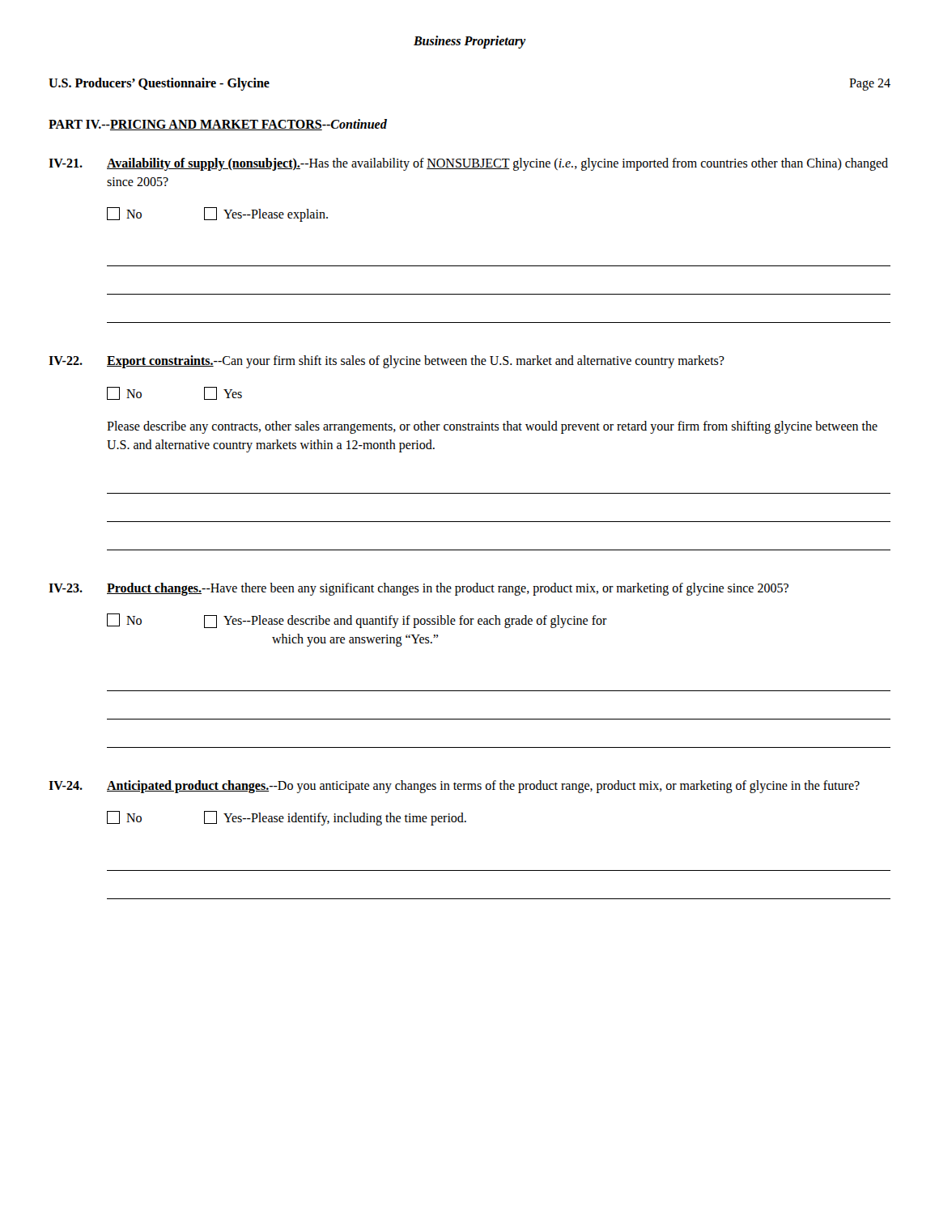Business Proprietary
U.S. Producers’ Questionnaire - Glycine
Page 24
PART IV.--PRICING AND MARKET FACTORS--Continued
IV-21.
Availability of supply (nonsubject).--Has the availability of NONSUBJECT glycine (i.e., glycine imported from countries other than China) changed since 2005?
No Yes--Please explain.
IV-22.
Export constraints.--Can your firm shift its sales of glycine between the U.S. market and alternative country markets?
No Yes
Please describe any contracts, other sales arrangements, or other constraints that would prevent or retard your firm from shifting glycine between the U.S. and alternative country markets within a 12-month period.
IV-23.
Product changes.--Have there been any significant changes in the product range, product mix, or marketing of glycine since 2005?
No Yes--Please describe and quantify if possible for each grade of glycine for which you are answering “Yes.”
IV-24.
Anticipated product changes.--Do you anticipate any changes in terms of the product range, product mix, or marketing of glycine in the future?
No Yes--Please identify, including the time period.